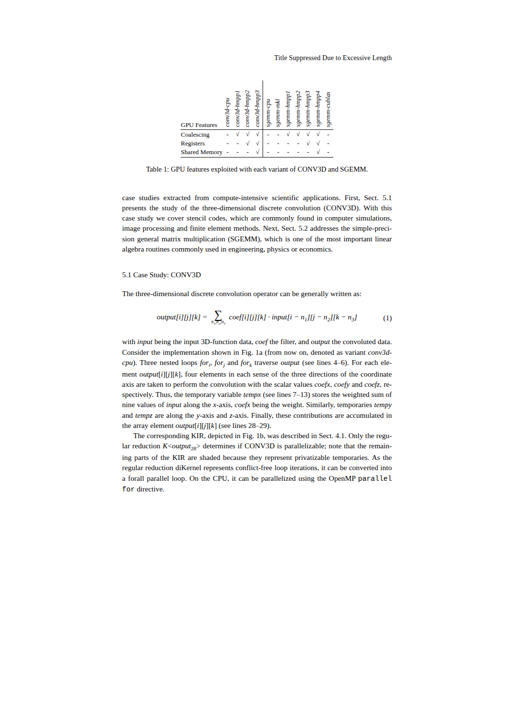Title Suppressed Due to Excessive Length
| GPU Features | conv3d-cpu | conv3d-hmpp1 | conv3d-hmpp2 | conv3d-hmpp3 | sgemm-cpu | sgemm-mkl | sgemm-hmpp1 | sgemm-hmpp2 | sgemm-hmpp3 | sgemm-hmpp4 | sgemm-cublas |
| Coalescing | - | √ | √ | √ | - | - | √ | √ | √ | √ | - |
| Registers | - | - | √ | √ | - | - | - | - | √ | √ | - |
| Shared Memory | - | - | - | √ | - | - | - | - | - | √ | - |
Table 1: GPU features exploited with each variant of CONV3D and SGEMM.
case studies extracted from compute-intensive scientific applications. First, Sect. 5.1 presents the study of the three-dimensional discrete convolution (CONV3D). With this case study we cover stencil codes, which are commonly found in computer simulations, image processing and finite element methods. Next, Sect. 5.2 addresses the simple-precision general matrix multiplication (SGEMM), which is one of the most important linear algebra routines commonly used in engineering, physics or economics.
5.1 Case Study: CONV3D
The three-dimensional discrete convolution operator can be generally written as:
output[i][j][k] = ∑ n1,n2,n3 coef[i][j][k] · input[i − n1][j − n2][k − n3] (1)
with input being the input 3D-function data, coef the filter, and output the convoluted data. Consider the implementation shown in Fig. 1a (from now on, denoted as variant conv3d-cpu). Three nested loops fori, forj and fork traverse output (see lines 4–6). For each element output[i][j][k], four elements in each sense of the three directions of the coordinate axis are taken to perform the convolution with the scalar values coefx, coefy and coefz, respectively. Thus, the temporary variable tempx (see lines 7–13) stores the weighted sum of nine values of input along the x-axis, coefx being the weight. Similarly, temporaries tempy and tempz are along the y-axis and z-axis. Finally, these contributions are accumulated in the array element output[i][j][k] (see lines 28–29).
The corresponding KIR, depicted in Fig. 1b, was described in Sect. 4.1. Only the regular reduction K<output28> determines if CONV3D is parallelizable; note that the remaining parts of the KIR are shaded because they represent privatizable temporaries. As the regular reduction diKernel represents conflict-free loop iterations, it can be converted into a forall parallel loop. On the CPU, it can be parallelized using the OpenMP parallel for directive.